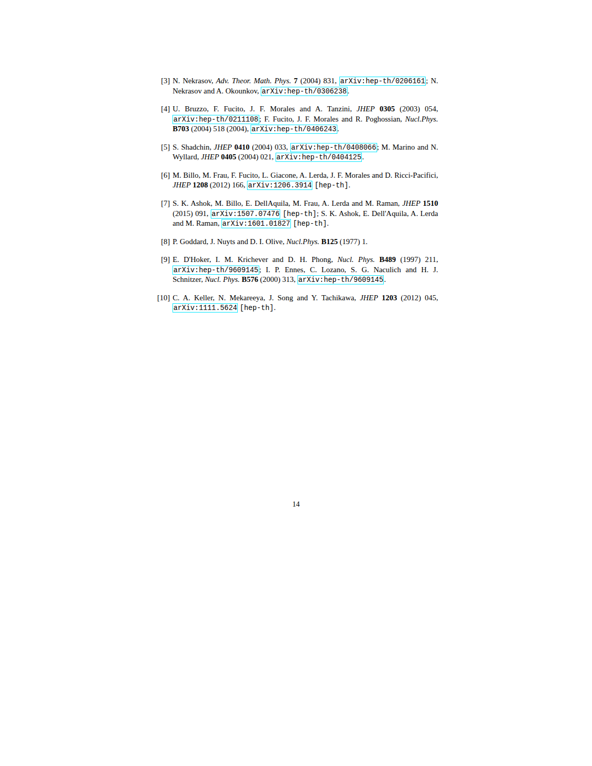[3] N. Nekrasov, Adv. Theor. Math. Phys. 7 (2004) 831, arXiv:hep-th/0206161; N. Nekrasov and A. Okounkov, arXiv:hep-th/0306238.
[4] U. Bruzzo, F. Fucito, J. F. Morales and A. Tanzini, JHEP 0305 (2003) 054, arXiv:hep-th/0211108; F. Fucito, J. F. Morales and R. Poghossian, Nucl.Phys. B703 (2004) 518 (2004), arXiv:hep-th/0406243.
[5] S. Shadchin, JHEP 0410 (2004) 033, arXiv:hep-th/0408066; M. Marino and N. Wyllard, JHEP 0405 (2004) 021, arXiv:hep-th/0404125.
[6] M. Billo, M. Frau, F. Fucito, L. Giacone, A. Lerda, J. F. Morales and D. Ricci-Pacifici, JHEP 1208 (2012) 166, arXiv:1206.3914 [hep-th].
[7] S. K. Ashok, M. Billo, E. DellAquila, M. Frau, A. Lerda and M. Raman, JHEP 1510 (2015) 091, arXiv:1507.07476 [hep-th]; S. K. Ashok, E. Dell'Aquila, A. Lerda and M. Raman, arXiv:1601.01827 [hep-th].
[8] P. Goddard, J. Nuyts and D. I. Olive, Nucl.Phys. B125 (1977) 1.
[9] E. D'Hoker, I. M. Krichever and D. H. Phong, Nucl. Phys. B489 (1997) 211, arXiv:hep-th/9609145; I. P. Ennes, C. Lozano, S. G. Naculich and H. J. Schnitzer, Nucl. Phys. B576 (2000) 313, arXiv:hep-th/9609145.
[10] C. A. Keller, N. Mekareeya, J. Song and Y. Tachikawa, JHEP 1203 (2012) 045, arXiv:1111.5624 [hep-th].
14